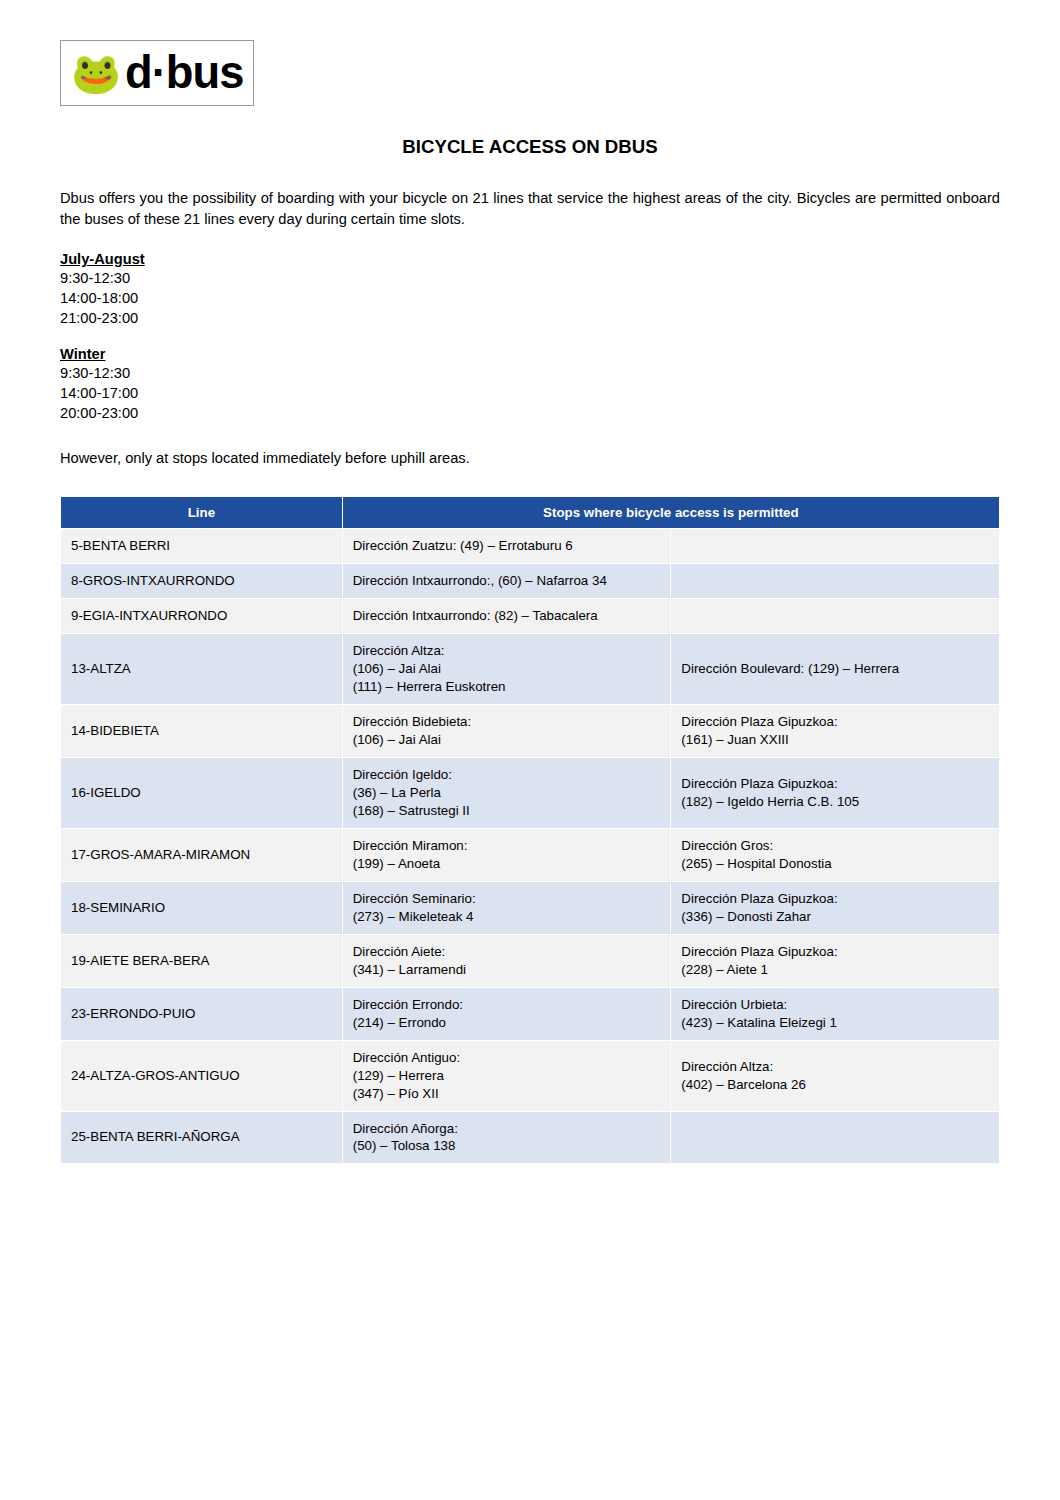🐸d·bus
BICYCLE ACCESS ON DBUS
Dbus offers you the possibility of boarding with your bicycle on 21 lines that service the highest areas of the city. Bicycles are permitted onboard the buses of these 21 lines every day during certain time slots.
July-August
9:30-12:30
14:00-18:00
21:00-23:00
Winter
9:30-12:30
14:00-17:00
20:00-23:00
However, only at stops located immediately before uphill areas.
| Line | Stops where bicycle access is permitted |
| --- | --- |
| 5-BENTA BERRI | Dirección Zuatzu: (49) – Errotaburu 6 | |
| 8-GROS-INTXAURRONDO | Dirección Intxaurrondo:, (60) – Nafarroa 34 | |
| 9-EGIA-INTXAURRONDO | Dirección Intxaurrondo: (82) – Tabacalera | |
| 13-ALTZA | Dirección Altza: (106) – Jai Alai (111) – Herrera Euskotren | Dirección Boulevard: (129) – Herrera |
| 14-BIDEBIETA | Dirección Bidebieta: (106) – Jai Alai | Dirección Plaza Gipuzkoa: (161) – Juan XXIII |
| 16-IGELDO | Dirección Igeldo: (36) – La Perla (168) – Satrustegi II | Dirección Plaza Gipuzkoa: (182) – Igeldo Herria C.B. 105 |
| 17-GROS-AMARA-MIRAMON | Dirección Miramon: (199) – Anoeta | Dirección Gros: (265) – Hospital Donostia |
| 18-SEMINARIO | Dirección Seminario: (273) – Mikeleteak 4 | Dirección Plaza Gipuzkoa: (336) – Donosti Zahar |
| 19-AIETE BERA-BERA | Dirección Aiete: (341) – Larramendi | Dirección Plaza Gipuzkoa: (228) – Aiete 1 |
| 23-ERRONDO-PUIO | Dirección Errondo: (214) – Errondo | Dirección Urbieta: (423) – Katalina Eleizegi 1 |
| 24-ALTZA-GROS-ANTIGUO | Dirección Antiguo: (129) – Herrera (347) – Pío XII | Dirección Altza: (402) – Barcelona 26 |
| 25-BENTA BERRI-AÑORGA | Dirección Añorga: (50) – Tolosa 138 | |